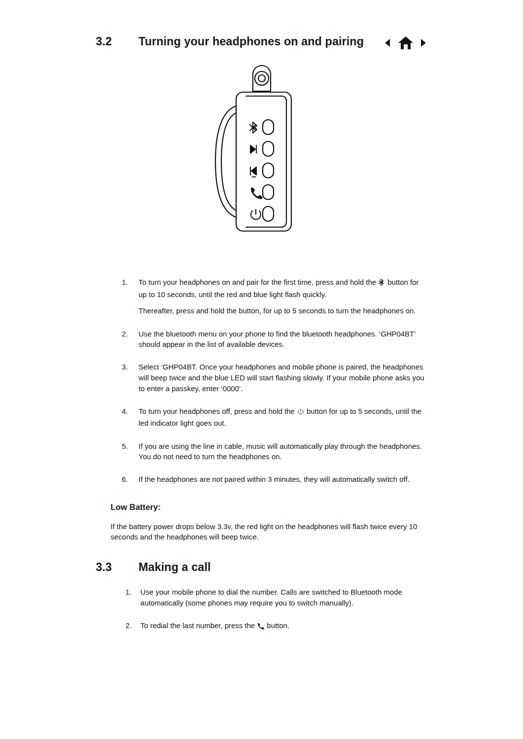3.2 Turning your headphones on and pairing
To turn your headphones on and pair for the first time, press and hold the button for up to 10 seconds, until the red and blue light flash quickly.
Thereafter, press and hold the button, for up to 5 seconds to turn the headphones on.
Use the bluetooth menu on your phone to find the bluetooth headphones. ‘GHP04BT’ should appear in the list of available devices.
Select ‘GHP04BT. Once your headphones and mobile phone is paired, the headphones will beep twice and the blue LED will start flashing slowly. If your mobile phone asks you to enter a passkey, enter ‘0000’.
To turn your headphones off, press and hold the button for up to 5 seconds, until the led indicator light goes out.
If you are using the line in cable, music will automatically play through the headphones. You do not need to turn the headphones on.
If the headphones are not paired within 3 minutes, they will automatically switch off.
Low Battery:
If the battery power drops below 3.3v, the red light on the headphones will flash twice every 10 seconds and the headphones will beep twice.
3.3 Making a call
Use your mobile phone to dial the number. Calls are switched to Bluetooth mode automatically (some phones may require you to switch manually).
To redial the last number, press the button.